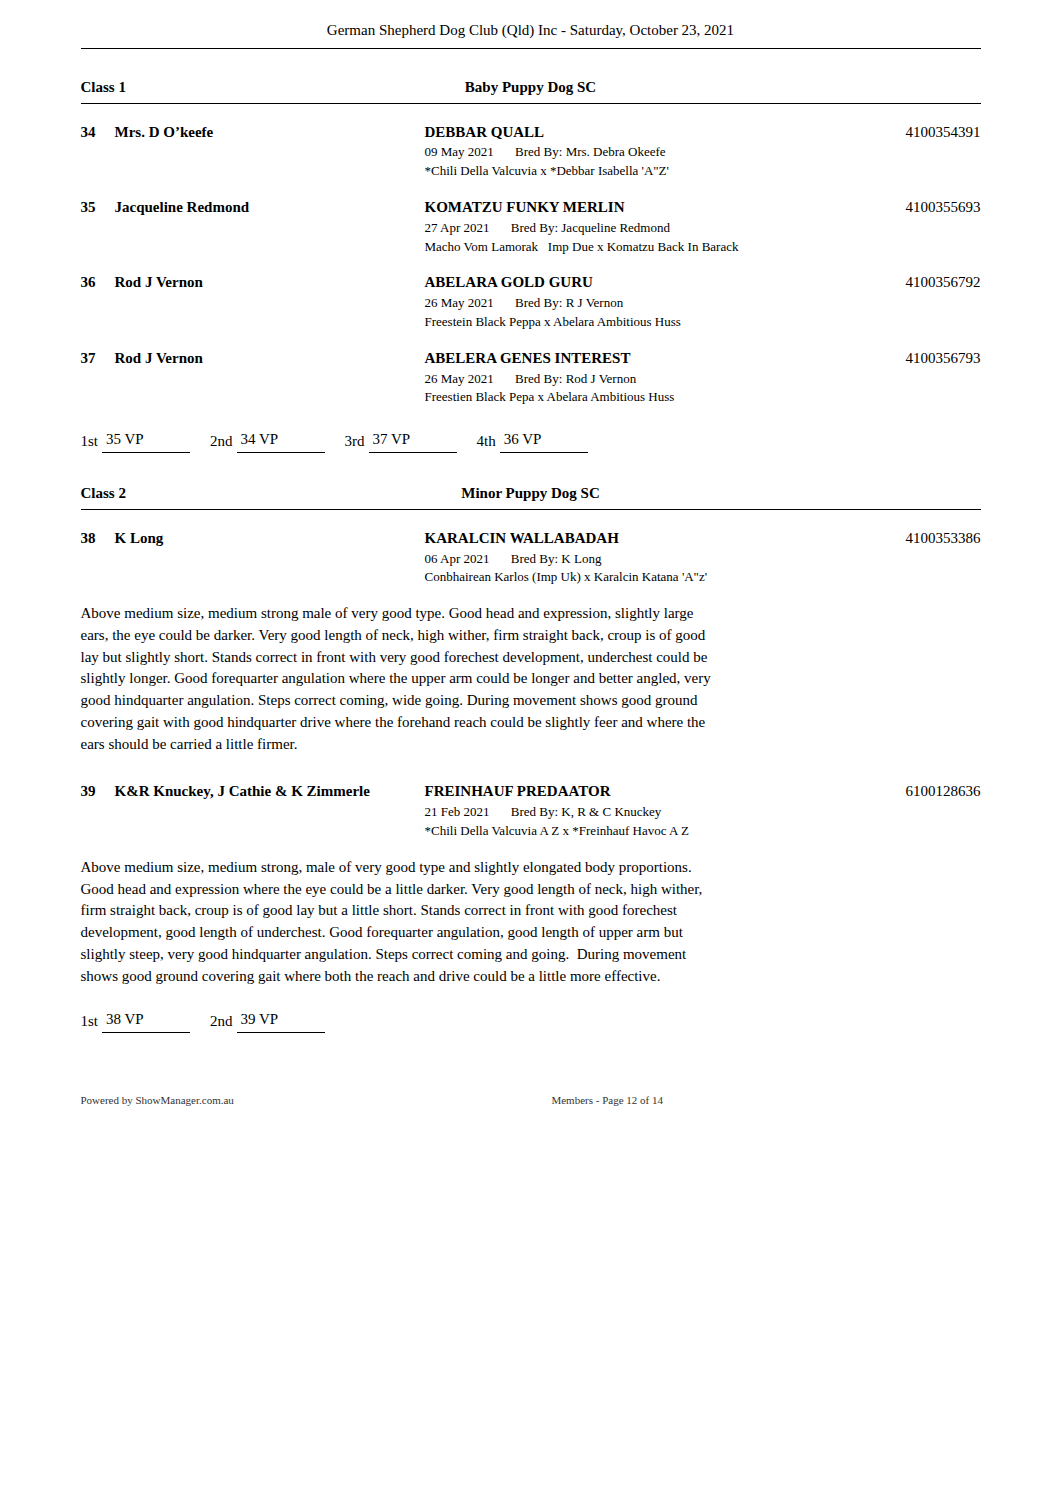German Shepherd Dog Club (Qld) Inc - Saturday, October 23, 2021
Class 1 Baby Puppy Dog SC
34
Mrs. D O’keefe
Debbar Quall
09 May 2021 Bred By: Mrs. Debra Okeefe
*Chili Della Valcuvia x *Debbar Isabella 'A"Z'
4100354391
35
Jacqueline Redmond
Komatzu Funky Merlin
27 Apr 2021 Bred By: Jacqueline Redmond
Macho Vom Lamorak Imp Due x Komatzu Back In Barack
4100355693
36
Rod J Vernon
Abelara Gold Guru
26 May 2021 Bred By: R J Vernon
Freestein Black Peppa x Abelara Ambitious Huss
4100356792
37
Rod J Vernon
Abelera Genes Interest
26 May 2021 Bred By: Rod J Vernon
Freestien Black Pepa x Abelara Ambitious Huss
4100356793
1st 35 VP
2nd 34 VP
3rd 37 VP
4th 36 VP
Class 2 Minor Puppy Dog SC
38
K Long
Karalcin Wallabadah
06 Apr 2021 Bred By: K Long
Conbhairean Karlos (Imp Uk) x Karalcin Katana 'A"z'
4100353386
Above medium size, medium strong male of very good type. Good head and expression, slightly large ears, the eye could be darker. Very good length of neck, high wither, firm straight back, croup is of good lay but slightly short. Stands correct in front with very good forechest development, underchest could be slightly longer. Good forequarter angulation where the upper arm could be longer and better angled, very good hindquarter angulation. Steps correct coming, wide going. During movement shows good ground covering gait with good hindquarter drive where the forehand reach could be slightly feer and where the ears should be carried a little firmer.
39
K&R Knuckey, J Cathie & K Zimmerle
Freinhauf Predaator
21 Feb 2021 Bred By: K, R & C Knuckey
*Chili Della Valcuvia A Z x *Freinhauf Havoc A Z
6100128636
Above medium size, medium strong, male of very good type and slightly elongated body proportions. Good head and expression where the eye could be a little darker. Very good length of neck, high wither, firm straight back, croup is of good lay but a little short. Stands correct in front with good forechest development, good length of underchest. Good forequarter angulation, good length of upper arm but slightly steep, very good hindquarter angulation. Steps correct coming and going. During movement shows good ground covering gait where both the reach and drive could be a little more effective.
1st 38 VP
2nd 39 VP
Powered by ShowManager.com.au
Members - Page 12 of 14